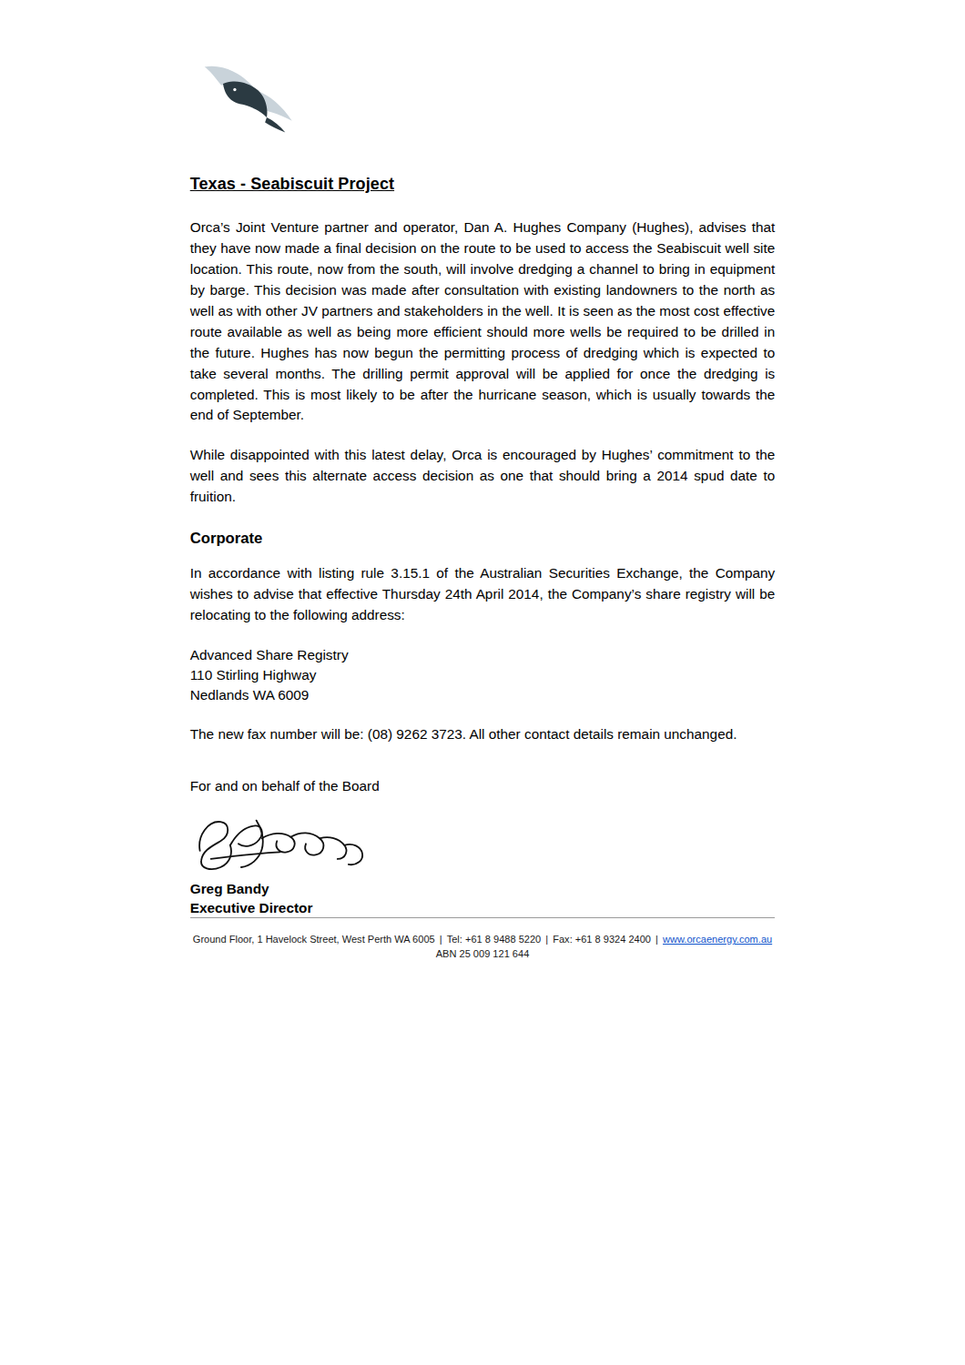Texas - Seabiscuit Project
Orca’s Joint Venture partner and operator, Dan A. Hughes Company (Hughes), advises that they have now made a final decision on the route to be used to access the Seabiscuit well site location. This route, now from the south, will involve dredging a channel to bring in equipment by barge. This decision was made after consultation with existing landowners to the north as well as with other JV partners and stakeholders in the well. It is seen as the most cost effective route available as well as being more efficient should more wells be required to be drilled in the future. Hughes has now begun the permitting process of dredging which is expected to take several months. The drilling permit approval will be applied for once the dredging is completed. This is most likely to be after the hurricane season, which is usually towards the end of September.
While disappointed with this latest delay, Orca is encouraged by Hughes’ commitment to the well and sees this alternate access decision as one that should bring a 2014 spud date to fruition.
Corporate
In accordance with listing rule 3.15.1 of the Australian Securities Exchange, the Company wishes to advise that effective Thursday 24th April 2014, the Company’s share registry will be relocating to the following address:
Advanced Share Registry
110 Stirling Highway
Nedlands WA 6009
The new fax number will be: (08) 9262 3723. All other contact details remain unchanged.
For and on behalf of the Board
Greg Bandy
Executive Director
Ground Floor, 1 Havelock Street, West Perth WA 6005 | Tel: +61 8 9488 5220 | Fax: +61 8 9324 2400 | www.orcaenergy.com.au
ABN 25 009 121 644